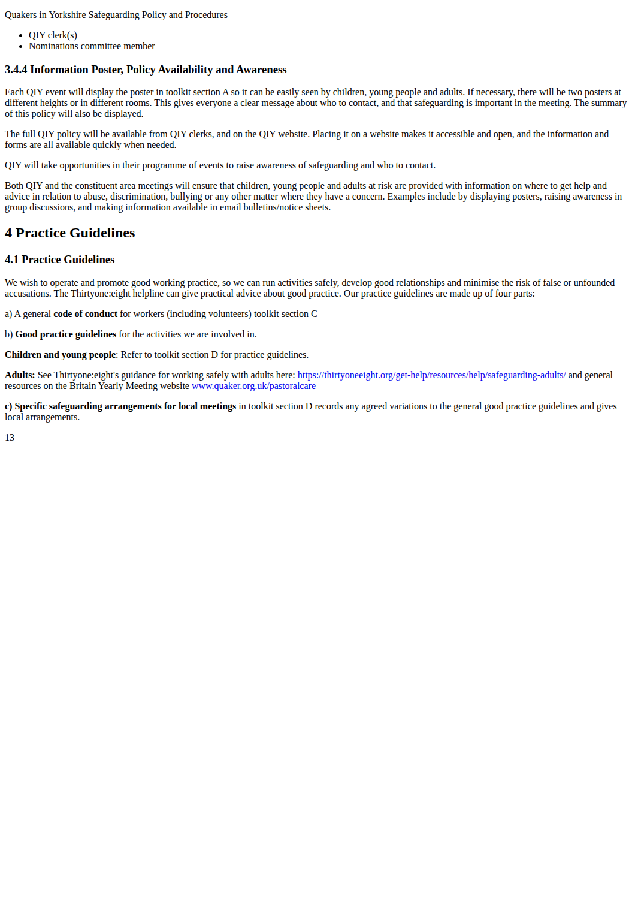Quakers in Yorkshire Safeguarding Policy and Procedures
QIY clerk(s)
Nominations committee member
3.4.4 Information Poster, Policy Availability and Awareness
Each QIY event will display the poster in toolkit section A so it can be easily seen by children, young people and adults. If necessary, there will be two posters at different heights or in different rooms. This gives everyone a clear message about who to contact, and that safeguarding is important in the meeting. The summary of this policy will also be displayed.
The full QIY policy will be available from QIY clerks, and on the QIY website. Placing it on a website makes it accessible and open, and the information and forms are all available quickly when needed.
QIY will take opportunities in their programme of events to raise awareness of safeguarding and who to contact.
Both QIY and the constituent area meetings will ensure that children, young people and adults at risk are provided with information on where to get help and advice in relation to abuse, discrimination, bullying or any other matter where they have a concern. Examples include by displaying posters, raising awareness in group discussions, and making information available in email bulletins/notice sheets.
4 Practice Guidelines
4.1 Practice Guidelines
We wish to operate and promote good working practice, so we can run activities safely, develop good relationships and minimise the risk of false or unfounded accusations. The Thirtyone:eight helpline can give practical advice about good practice. Our practice guidelines are made up of four parts:
a) A general code of conduct for workers (including volunteers) toolkit section C
b) Good practice guidelines for the activities we are involved in.
Children and young people: Refer to toolkit section D for practice guidelines.
Adults: See Thirtyone:eight's guidance for working safely with adults here: https://thirtyoneeight.org/get-help/resources/help/safeguarding-adults/ and general resources on the Britain Yearly Meeting website www.quaker.org.uk/pastoralcare
c) Specific safeguarding arrangements for local meetings in toolkit section D records any agreed variations to the general good practice guidelines and gives local arrangements.
13